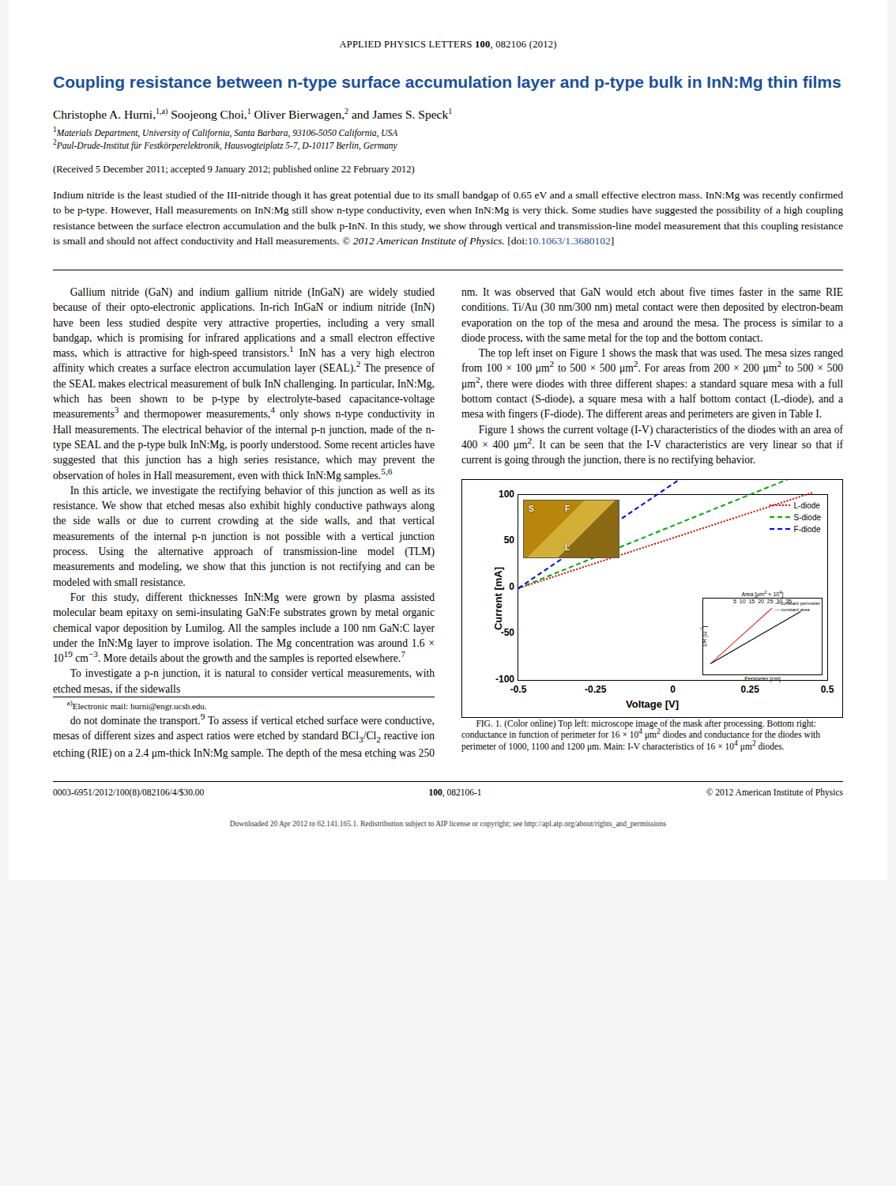APPLIED PHYSICS LETTERS 100, 082106 (2012)
Coupling resistance between n-type surface accumulation layer and p-type bulk in InN:Mg thin films
Christophe A. Hurni,1,a) Soojeong Choi,1 Oliver Bierwagen,2 and James S. Speck1
1Materials Department, University of California, Santa Barbara, 93106-5050 California, USA
2Paul-Drude-Institut für Festkörperelektronik, Hausvogteiplatz 5-7, D-10117 Berlin, Germany
(Received 5 December 2011; accepted 9 January 2012; published online 22 February 2012)
Indium nitride is the least studied of the III-nitride though it has great potential due to its small bandgap of 0.65 eV and a small effective electron mass. InN:Mg was recently confirmed to be p-type. However, Hall measurements on InN:Mg still show n-type conductivity, even when InN:Mg is very thick. Some studies have suggested the possibility of a high coupling resistance between the surface electron accumulation and the bulk p-InN. In this study, we show through vertical and transmission-line model measurement that this coupling resistance is small and should not affect conductivity and Hall measurements. © 2012 American Institute of Physics. [doi:10.1063/1.3680102]
Gallium nitride (GaN) and indium gallium nitride (InGaN) are widely studied because of their opto-electronic applications. In-rich InGaN or indium nitride (InN) have been less studied despite very attractive properties, including a very small bandgap, which is promising for infrared applications and a small electron effective mass, which is attractive for high-speed transistors.1 InN has a very high electron affinity which creates a surface electron accumulation layer (SEAL).2 The presence of the SEAL makes electrical measurement of bulk InN challenging. In particular, InN:Mg, which has been shown to be p-type by electrolyte-based capacitance-voltage measurements3 and thermopower measurements,4 only shows n-type conductivity in Hall measurements. The electrical behavior of the internal p-n junction, made of the n-type SEAL and the p-type bulk InN:Mg, is poorly understood. Some recent articles have suggested that this junction has a high series resistance, which may prevent the observation of holes in Hall measurement, even with thick InN:Mg samples.5,6
In this article, we investigate the rectifying behavior of this junction as well as its resistance. We show that etched mesas also exhibit highly conductive pathways along the side walls or due to current crowding at the side walls, and that vertical measurements of the internal p-n junction is not possible with a vertical junction process. Using the alternative approach of transmission-line model (TLM) measurements and modeling, we show that this junction is not rectifying and can be modeled with small resistance.
For this study, different thicknesses InN:Mg were grown by plasma assisted molecular beam epitaxy on semi-insulating GaN:Fe substrates grown by metal organic chemical vapor deposition by Lumilog. All the samples include a 100 nm GaN:C layer under the InN:Mg layer to improve isolation. The Mg concentration was around 1.6 × 1019 cm−3. More details about the growth and the samples is reported elsewhere.7
To investigate a p-n junction, it is natural to consider vertical measurements, with etched mesas, if the sidewalls
a)Electronic mail: hurni@engr.ucsb.edu.
do not dominate the transport.9 To assess if vertical etched surface were conductive, mesas of different sizes and aspect ratios were etched by standard BCl3/Cl2 reactive ion etching (RIE) on a 2.4 μm-thick InN:Mg sample. The depth of the mesa etching was 250 nm. It was observed that GaN would etch about five times faster in the same RIE conditions. Ti/Au (30 nm/300 nm) metal contact were then deposited by electron-beam evaporation on the top of the mesa and around the mesa. The process is similar to a diode process, with the same metal for the top and the bottom contact.
The top left inset on Figure 1 shows the mask that was used. The mesa sizes ranged from 100 × 100 μm2 to 500 × 500 μm2. For areas from 200 × 200 μm2 to 500 × 500 μm2, there were diodes with three different shapes: a standard square mesa with a full bottom contact (S-diode), a square mesa with a half bottom contact (L-diode), and a mesa with fingers (F-diode). The different areas and perimeters are given in Table I.
Figure 1 shows the current voltage (I-V) characteristics of the diodes with an area of 400 × 400 μm2. It can be seen that the I-V characteristics are very linear so that if current is going through the junction, there is no rectifying behavior.
Current [mA]
Voltage [V]
100
50
0
-50
-100
-0.5
-0.25
0
0.25
0.5
L-diode
S-diode
F-diode
S F L
Area [μm2 × 104]
5 10 15 20 25 30 35
1/R [Ω-1]
Perimeter [cm]
— constant perimeter
— constant area
FIG. 1. (Color online) Top left: microscope image of the mask after processing. Bottom right: conductance in function of perimeter for 16 × 104 μm2 diodes and conductance for the diodes with perimeter of 1000, 1100 and 1200 μm. Main: I-V characteristics of 16 × 104 μm2 diodes.
0003-6951/2012/100(8)/082106/4/$30.00
100, 082106-1
© 2012 American Institute of Physics
Downloaded 20 Apr 2012 to 62.141.165.1. Redistribution subject to AIP license or copyright; see http://apl.aip.org/about/rights_and_permissions